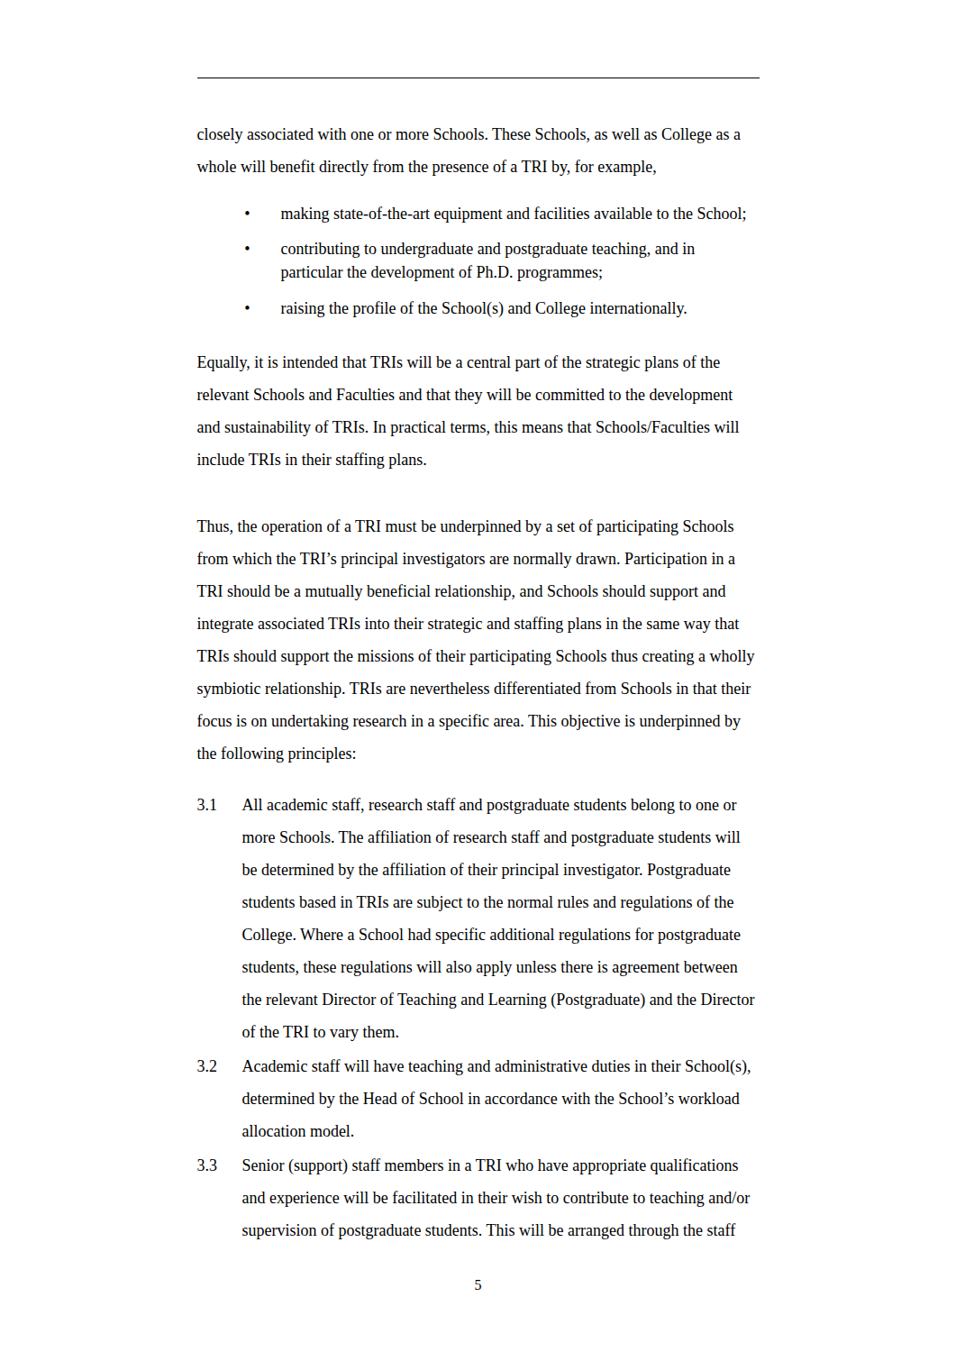closely associated with one or more Schools. These Schools, as well as College as a whole will benefit directly from the presence of a TRI by, for example,
making state-of-the-art equipment and facilities available to the School;
contributing to undergraduate and postgraduate teaching, and in particular the development of Ph.D. programmes;
raising the profile of the School(s) and College internationally.
Equally, it is intended that TRIs will be a central part of the strategic plans of the relevant Schools and Faculties and that they will be committed to the development and sustainability of TRIs. In practical terms, this means that Schools/Faculties will include TRIs in their staffing plans.
Thus, the operation of a TRI must be underpinned by a set of participating Schools from which the TRI’s principal investigators are normally drawn. Participation in a TRI should be a mutually beneficial relationship, and Schools should support and integrate associated TRIs into their strategic and staffing plans in the same way that TRIs should support the missions of their participating Schools thus creating a wholly symbiotic relationship. TRIs are nevertheless differentiated from Schools in that their focus is on undertaking research in a specific area. This objective is underpinned by the following principles:
3.1
All academic staff, research staff and postgraduate students belong to one or more Schools. The affiliation of research staff and postgraduate students will be determined by the affiliation of their principal investigator. Postgraduate students based in TRIs are subject to the normal rules and regulations of the College. Where a School had specific additional regulations for postgraduate students, these regulations will also apply unless there is agreement between the relevant Director of Teaching and Learning (Postgraduate) and the Director of the TRI to vary them.
3.2
Academic staff will have teaching and administrative duties in their School(s), determined by the Head of School in accordance with the School’s workload allocation model.
3.3
Senior (support) staff members in a TRI who have appropriate qualifications and experience will be facilitated in their wish to contribute to teaching and/or supervision of postgraduate students. This will be arranged through the staff
5